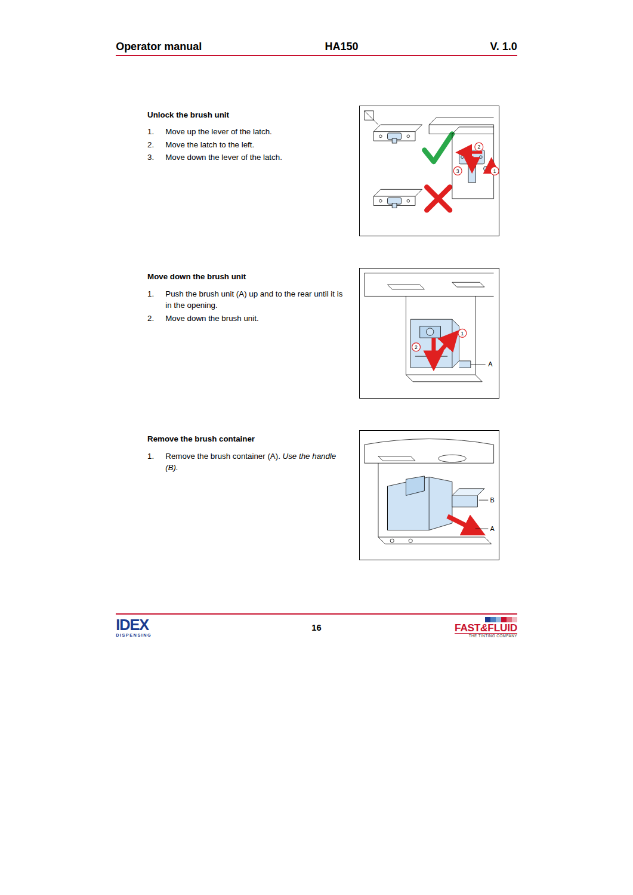Operator manual
HA150
V. 1.0
Unlock the brush unit
Move up the lever of the latch.
Move the latch to the left.
Move down the lever of the latch.
2 3 1
Move down the brush unit
Push the brush unit (A) up and to the rear until it is in the opening.
Move down the brush unit.
1 2 A
Remove the brush container
Remove the brush container (A). Use the handle (B).
B A
IDEX
DISPENSING
16
FAST&FLUID
THE TINTING COMPANY